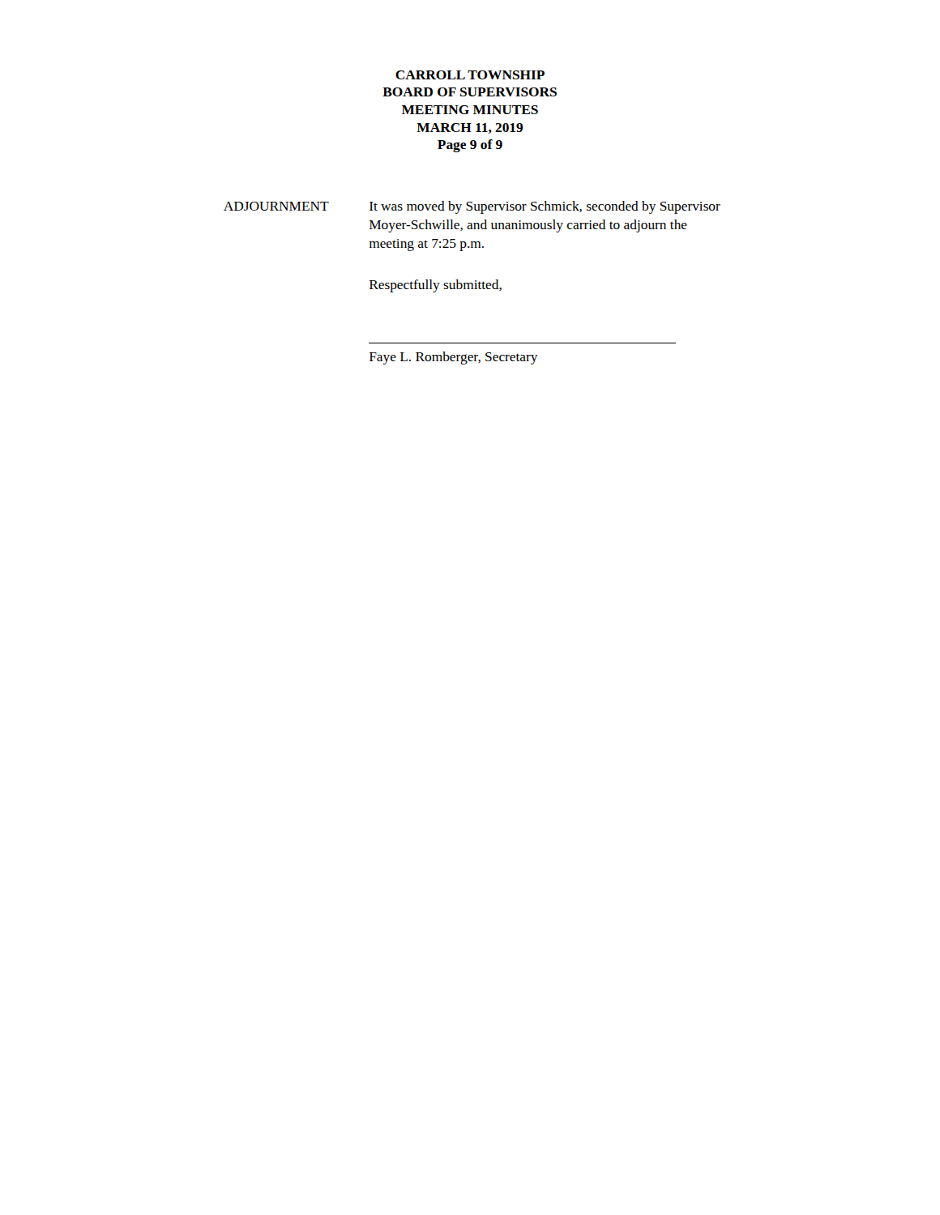CARROLL TOWNSHIP
BOARD OF SUPERVISORS
MEETING MINUTES
MARCH 11, 2019
Page 9 of 9
ADJOURNMENT
It was moved by Supervisor Schmick, seconded by Supervisor Moyer-Schwille, and unanimously carried to adjourn the meeting at 7:25 p.m.
Respectfully submitted,
Faye L. Romberger, Secretary